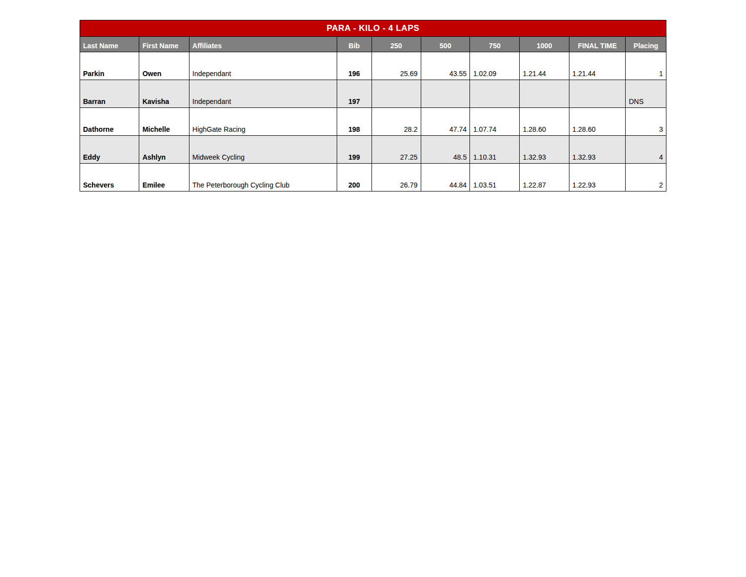PARA - KILO - 4 LAPS
| Last Name | First Name | Affiliates | Bib | 250 | 500 | 750 | 1000 | FINAL TIME | Placing |
| --- | --- | --- | --- | --- | --- | --- | --- | --- | --- |
| Parkin | Owen | Independant | 196 | 25.69 | 43.55 | 1.02.09 | 1.21.44 | 1.21.44 | 1 |
| Barran | Kavisha | Independant | 197 | | | | | | DNS |
| Dathorne | Michelle | HighGate Racing | 198 | 28.2 | 47.74 | 1.07.74 | 1.28.60 | 1.28.60 | 3 |
| Eddy | Ashlyn | Midweek Cycling | 199 | 27.25 | 48.5 | 1.10.31 | 1.32.93 | 1.32.93 | 4 |
| Schevers | Emilee | The Peterborough Cycling Club | 200 | 26.79 | 44.84 | 1.03.51 | 1.22.87 | 1.22.93 | 2 |